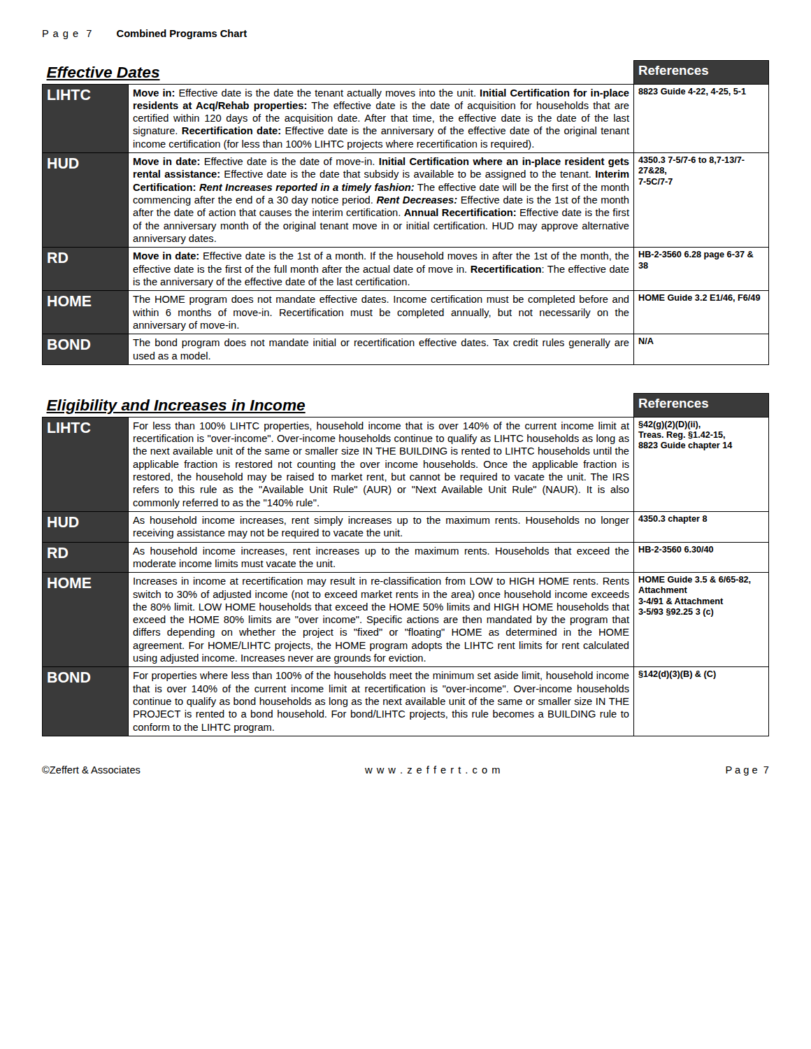P a g e 7 Combined Programs Chart
| Effective Dates | References |
| LIHTC | Move in: Effective date is the date the tenant actually moves into the unit. Initial Certification for in-place residents at Acq/Rehab properties: The effective date is the date of acquisition for households that are certified within 120 days of the acquisition date. After that time, the effective date is the date of the last signature. Recertification date: Effective date is the anniversary of the effective date of the original tenant income certification (for less than 100% LIHTC projects where recertification is required). | 8823 Guide 4-22, 4-25, 5-1 |
| HUD | Move in date: Effective date is the date of move-in. Initial Certification where an in-place resident gets rental assistance: Effective date is the date that subsidy is available to be assigned to the tenant. Interim Certification: Rent Increases reported in a timely fashion: The effective date will be the first of the month commencing after the end of a 30 day notice period. Rent Decreases: Effective date is the 1st of the month after the date of action that causes the interim certification. Annual Recertification: Effective date is the first of the anniversary month of the original tenant move in or initial certification. HUD may approve alternative anniversary dates. | 4350.3 7-5/7-6 to 8,7-13/7-27&28, 7-5C/7-7 |
| RD | Move in date: Effective date is the 1st of a month. If the household moves in after the 1st of the month, the effective date is the first of the full month after the actual date of move in. Recertification : The effective date is the anniversary of the effective date of the last certification. | HB-2-3560 6.28 page 6-37 & 38 |
| HOME | The HOME program does not mandate effective dates. Income certification must be completed before and within 6 months of move-in. Recertification must be completed annually, but not necessarily on the anniversary of move-in. | HOME Guide 3.2 E1/46, F6/49 |
| BOND | The bond program does not mandate initial or recertification effective dates. Tax credit rules generally are used as a model. | N/A |
| Eligibility and Increases in Income | References |
| LIHTC | For less than 100% LIHTC properties, household income that is over 140% of the current income limit at recertification is "over-income". Over-income households continue to qualify as LIHTC households as long as the next available unit of the same or smaller size IN THE BUILDING is rented to LIHTC households until the applicable fraction is restored not counting the over income households. Once the applicable fraction is restored, the household may be raised to market rent, but cannot be required to vacate the unit. The IRS refers to this rule as the "Available Unit Rule" (AUR) or "Next Available Unit Rule" (NAUR). It is also commonly referred to as the "140% rule". | §42(g)(2)(D)(ii), Treas. Reg. §1.42-15, 8823 Guide chapter 14 |
| HUD | As household income increases, rent simply increases up to the maximum rents. Households no longer receiving assistance may not be required to vacate the unit. | 4350.3 chapter 8 |
| RD | As household income increases, rent increases up to the maximum rents. Households that exceed the moderate income limits must vacate the unit. | HB-2-3560 6.30/40 |
| HOME | Increases in income at recertification may result in re-classification from LOW to HIGH HOME rents. Rents switch to 30% of adjusted income (not to exceed market rents in the area) once household income exceeds the 80% limit. LOW HOME households that exceed the HOME 50% limits and HIGH HOME households that exceed the HOME 80% limits are "over income". Specific actions are then mandated by the program that differs depending on whether the project is "fixed" or "floating" HOME as determined in the HOME agreement. For HOME/LIHTC projects, the HOME program adopts the LIHTC rent limits for rent calculated using adjusted income. Increases never are grounds for eviction. | HOME Guide 3.5 & 6/65-82, Attachment 3-4/91 & Attachment 3-5/93 §92.25 3 (c) |
| BOND | For properties where less than 100% of the households meet the minimum set aside limit, household income that is over 140% of the current income limit at recertification is "over-income". Over-income households continue to qualify as bond households as long as the next available unit of the same or smaller size IN THE PROJECT is rented to a bond household. For bond/LIHTC projects, this rule becomes a BUILDING rule to conform to the LIHTC program. | §142(d)(3)(B) & (C) |
©Zeffert & Associates w w w . z e f f e r t . c o m P a g e 7